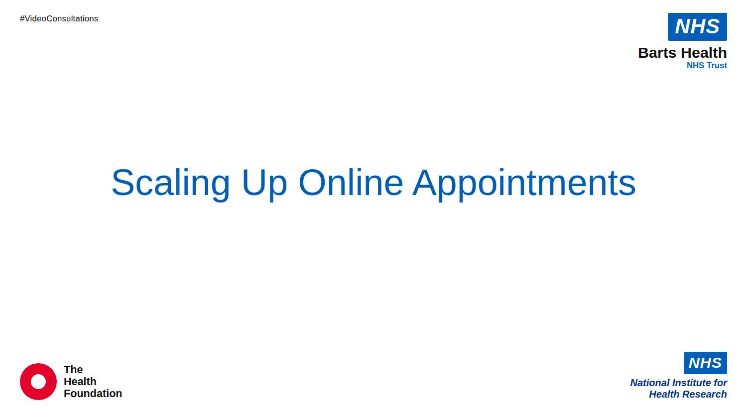#VideoConsultations
NHS Barts Health NHS Trust
Scaling Up Online Appointments
The
Health
Foundation
NHS
National Institute for
Health Research